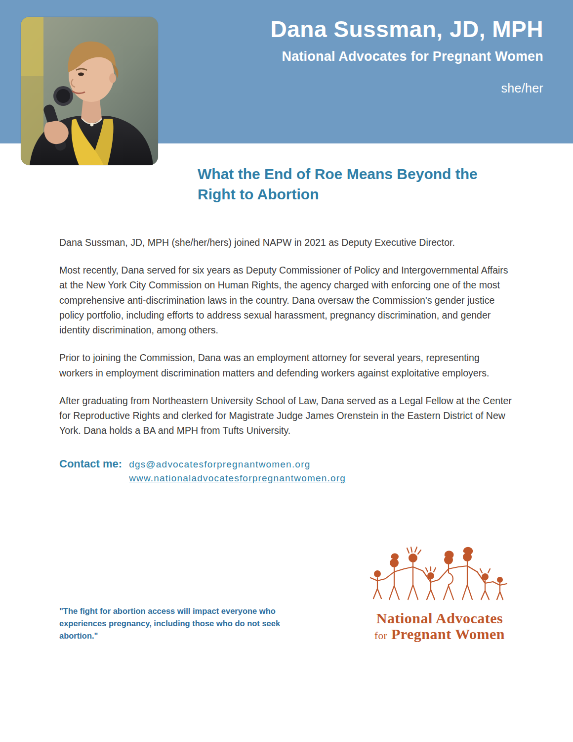Dana Sussman, JD, MPH
National Advocates for Pregnant Women
she/her
What the End of Roe Means Beyond the Right to Abortion
Dana Sussman, JD, MPH (she/her/hers) joined NAPW in 2021 as Deputy Executive Director.
Most recently, Dana served for six years as Deputy Commissioner of Policy and Intergovernmental Affairs at the New York City Commission on Human Rights, the agency charged with enforcing one of the most comprehensive anti-discrimination laws in the country. Dana oversaw the Commission's gender justice policy portfolio, including efforts to address sexual harassment, pregnancy discrimination, and gender identity discrimination, among others.
Prior to joining the Commission, Dana was an employment attorney for several years, representing workers in employment discrimination matters and defending workers against exploitative employers.
After graduating from Northeastern University School of Law, Dana served as a Legal Fellow at the Center for Reproductive Rights and clerked for Magistrate Judge James Orenstein in the Eastern District of New York. Dana holds a BA and MPH from Tufts University.
Contact me: dgs@advocatesforpregnantwomen.org www.nationaladvocatesforpregnantwomen.org
"The fight for abortion access will impact everyone who experiences pregnancy, including those who do not seek abortion."
National Advocates
for Pregnant Women